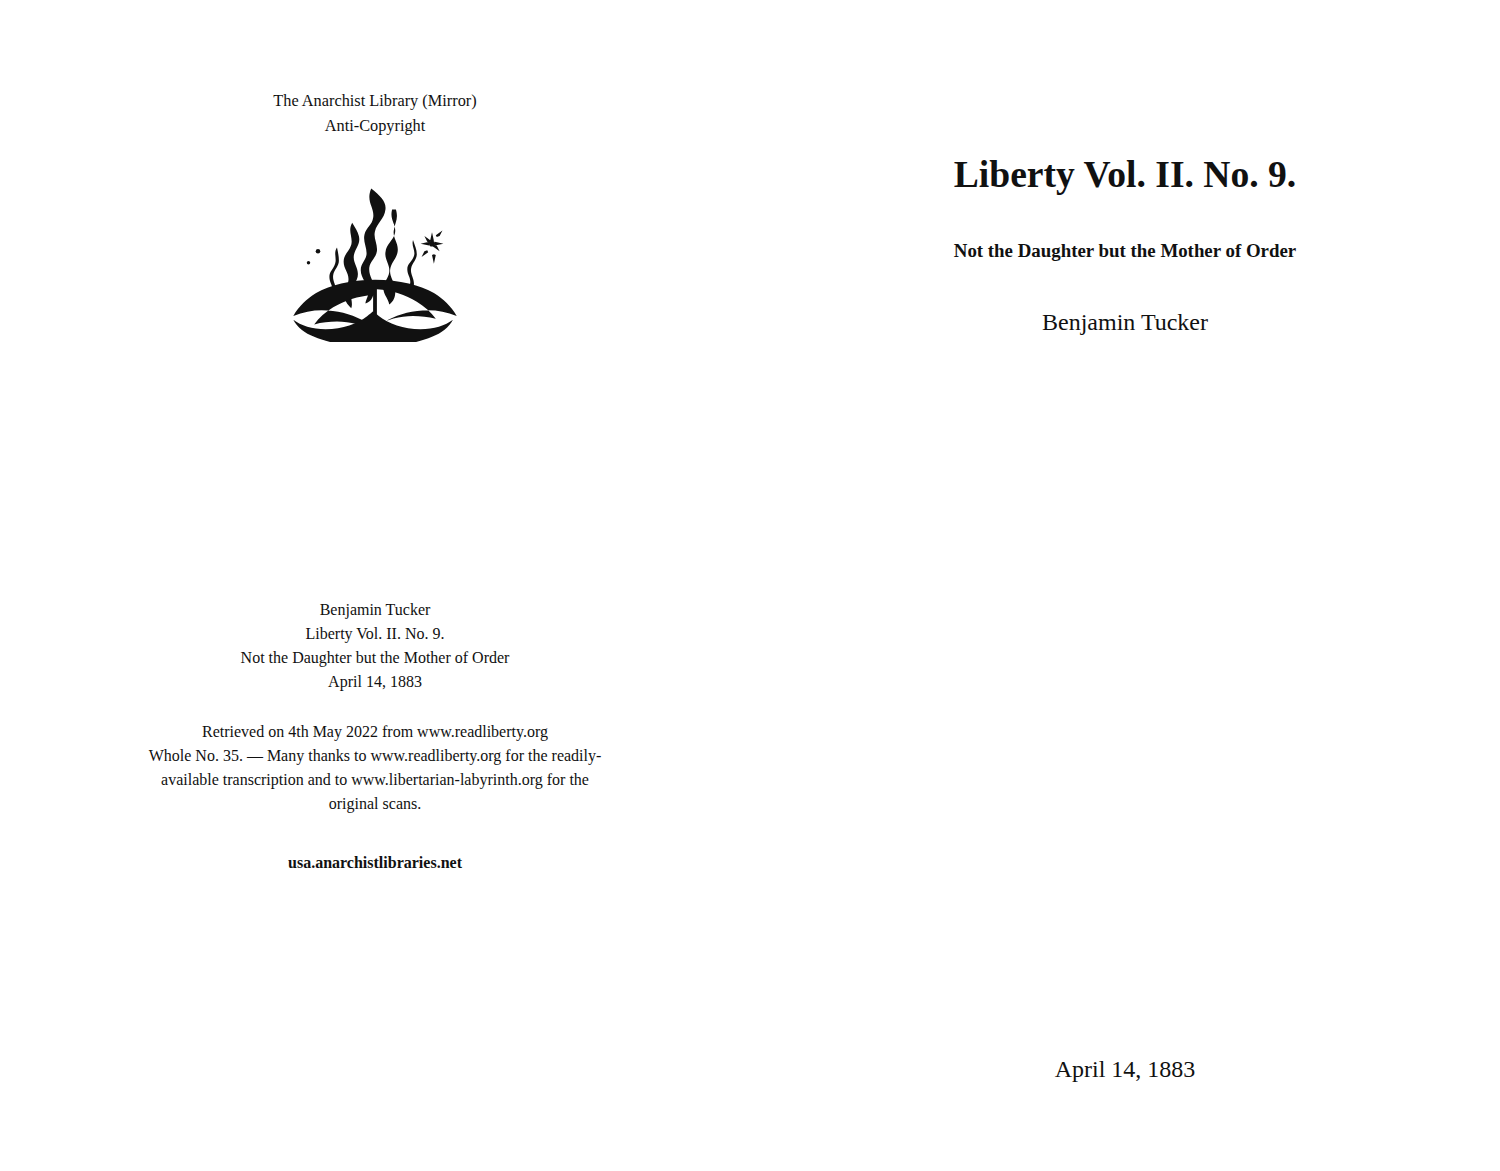The Anarchist Library (Mirror)
Anti-Copyright
Benjamin Tucker
Liberty Vol. II. No. 9.
Not the Daughter but the Mother of Order
April 14, 1883
Retrieved on 4th May 2022 from www.readliberty.org
Whole No. 35. — Many thanks to www.readliberty.org for the readily-available transcription and to www.libertarian-labyrinth.org for the original scans.
usa.anarchistlibraries.net
Liberty Vol. II. No. 9.
Not the Daughter but the Mother of Order
Benjamin Tucker
April 14, 1883